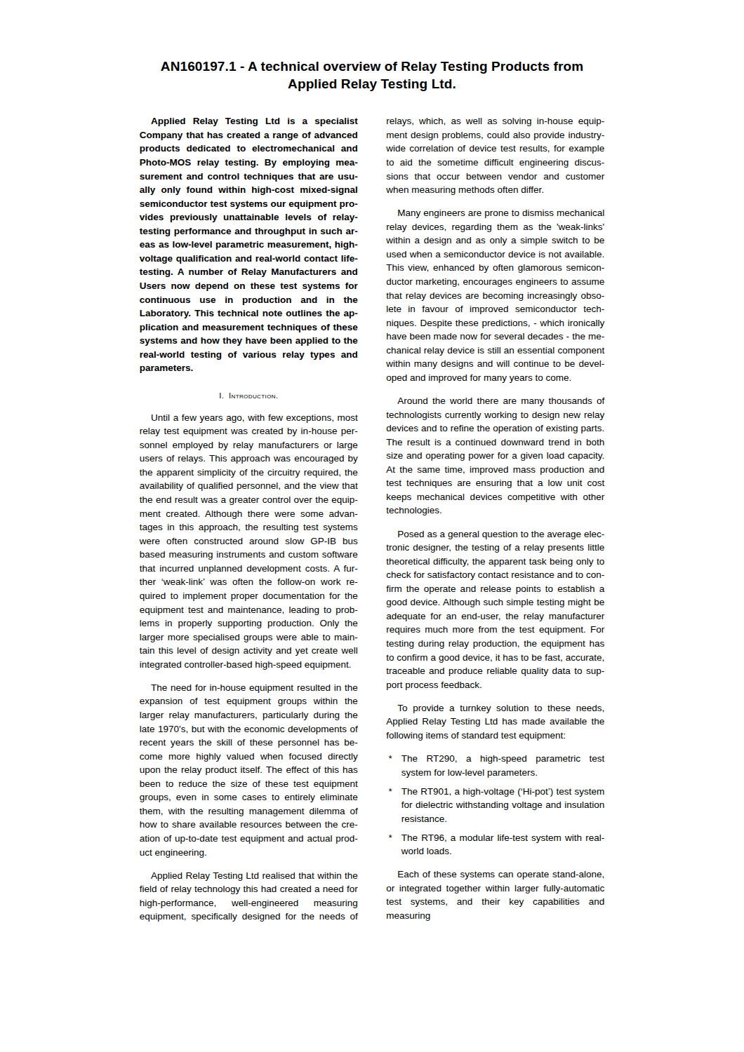AN160197.1 - A technical overview of Relay Testing Products from Applied Relay Testing Ltd.
Applied Relay Testing Ltd is a specialist Company that has created a range of advanced products dedicated to electromechanical and Photo-MOS relay testing. By employing measurement and control techniques that are usually only found within high-cost mixed-signal semiconductor test systems our equipment provides previously unattainable levels of relay-testing performance and throughput in such areas as low-level parametric measurement, high-voltage qualification and real-world contact life-testing. A number of Relay Manufacturers and Users now depend on these test systems for continuous use in production and in the Laboratory. This technical note outlines the application and measurement techniques of these systems and how they have been applied to the real-world testing of various relay types and parameters.
I. Introduction.
Until a few years ago, with few exceptions, most relay test equipment was created by in-house personnel employed by relay manufacturers or large users of relays. This approach was encouraged by the apparent simplicity of the circuitry required, the availability of qualified personnel, and the view that the end result was a greater control over the equipment created. Although there were some advantages in this approach, the resulting test systems were often constructed around slow GP-IB bus based measuring instruments and custom software that incurred unplanned development costs. A further ‘weak-link’ was often the follow-on work required to implement proper documentation for the equipment test and maintenance, leading to problems in properly supporting production. Only the larger more specialised groups were able to maintain this level of design activity and yet create well integrated controller-based high-speed equipment.
The need for in-house equipment resulted in the expansion of test equipment groups within the larger relay manufacturers, particularly during the late 1970's, but with the economic developments of recent years the skill of these personnel has become more highly valued when focused directly upon the relay product itself. The effect of this has been to reduce the size of these test equipment groups, even in some cases to entirely eliminate them, with the resulting management dilemma of how to share available resources between the creation of up-to-date test equipment and actual product engineering.
Applied Relay Testing Ltd realised that within the field of relay technology this had created a need for high-performance, well-engineered measuring equipment, specifically designed for the needs of relays, which, as well as solving in-house equipment design problems, could also provide industry-wide correlation of device test results, for example to aid the sometime difficult engineering discussions that occur between vendor and customer when measuring methods often differ.
Many engineers are prone to dismiss mechanical relay devices, regarding them as the 'weak-links' within a design and as only a simple switch to be used when a semiconductor device is not available. This view, enhanced by often glamorous semiconductor marketing, encourages engineers to assume that relay devices are becoming increasingly obsolete in favour of improved semiconductor techniques. Despite these predictions, - which ironically have been made now for several decades - the mechanical relay device is still an essential component within many designs and will continue to be developed and improved for many years to come.
Around the world there are many thousands of technologists currently working to design new relay devices and to refine the operation of existing parts. The result is a continued downward trend in both size and operating power for a given load capacity. At the same time, improved mass production and test techniques are ensuring that a low unit cost keeps mechanical devices competitive with other technologies.
Posed as a general question to the average electronic designer, the testing of a relay presents little theoretical difficulty, the apparent task being only to check for satisfactory contact resistance and to confirm the operate and release points to establish a good device. Although such simple testing might be adequate for an end-user, the relay manufacturer requires much more from the test equipment. For testing during relay production, the equipment has to confirm a good device, it has to be fast, accurate, traceable and produce reliable quality data to support process feedback.
To provide a turnkey solution to these needs, Applied Relay Testing Ltd has made available the following items of standard test equipment:
The RT290, a high-speed parametric test system for low-level parameters.
The RT901, a high-voltage (‘Hi-pot’) test system for dielectric withstanding voltage and insulation resistance.
The RT96, a modular life-test system with real-world loads.
Each of these systems can operate stand-alone, or integrated together within larger fully-automatic test systems, and their key capabilities and measuring